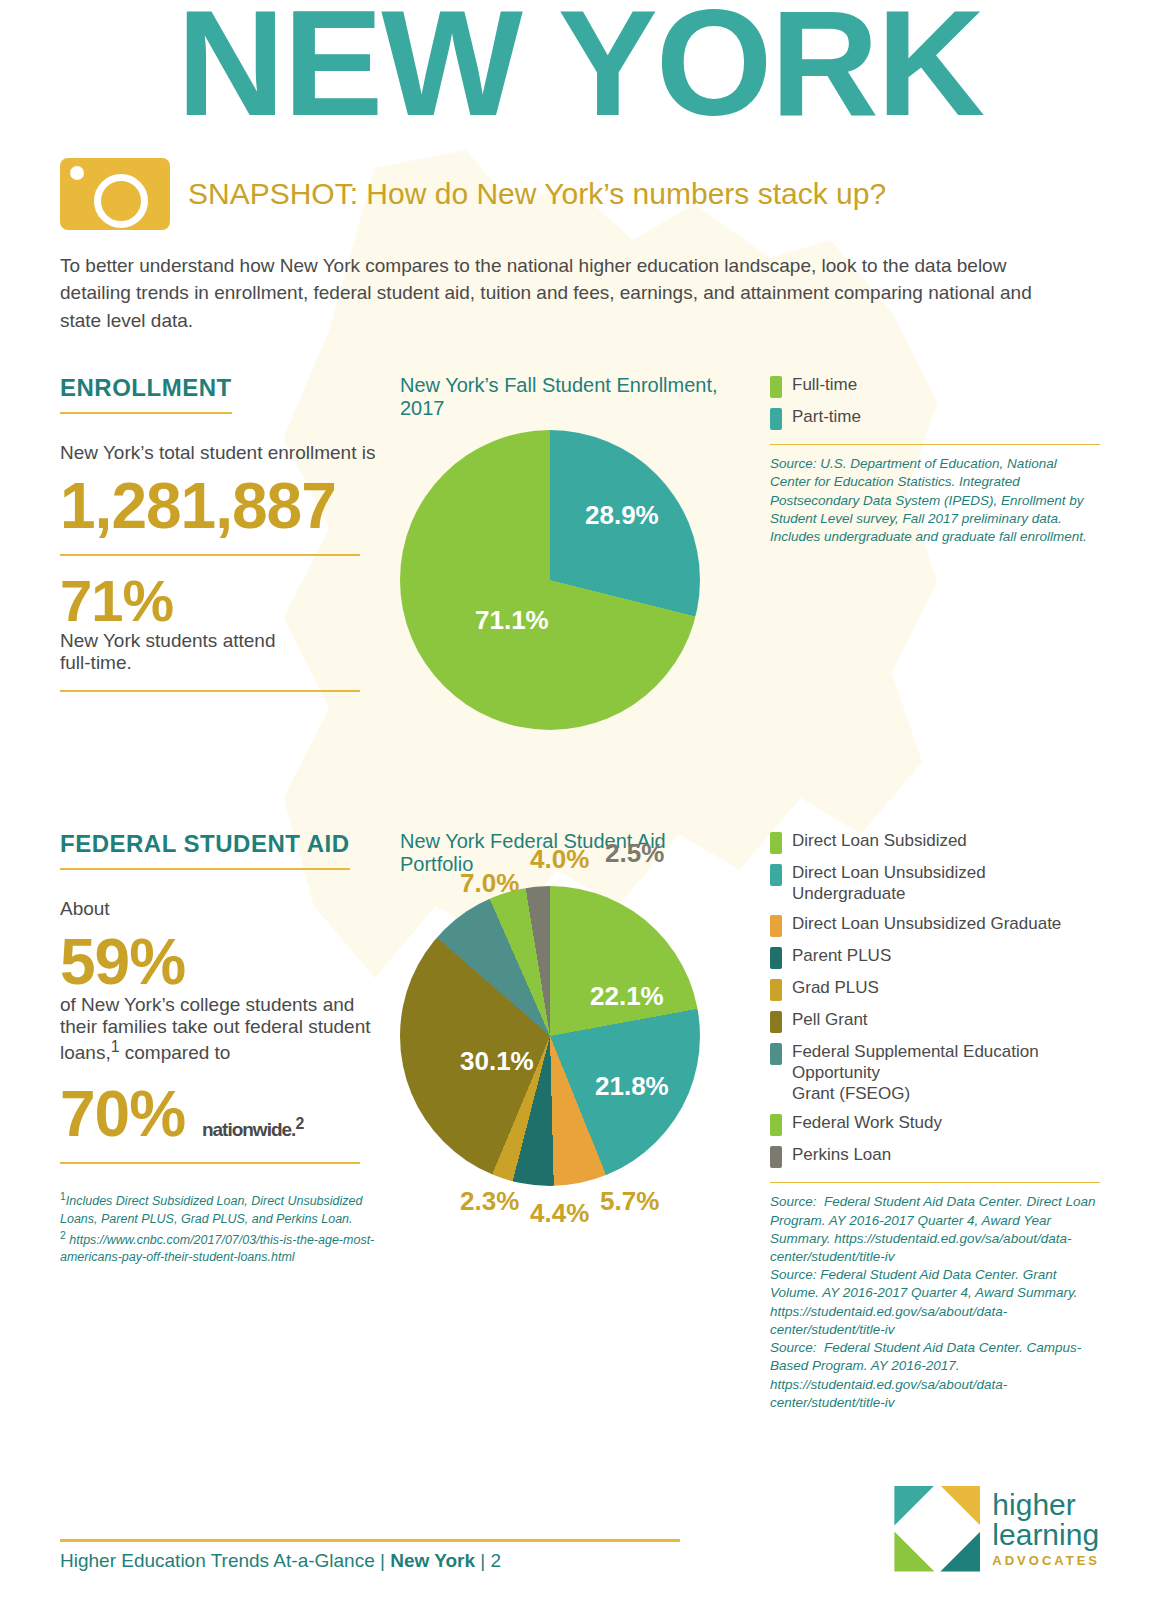NEW YORK
SNAPSHOT: How do New York’s numbers stack up?
To better understand how New York compares to the national higher education landscape, look to the data below detailing trends in enrollment, federal student aid, tuition and fees, earnings, and attainment comparing national and state level data.
ENROLLMENT
New York’s total student enrollment is
1,281,887
71%
New York students attend
full-time.
New York’s Fall Student Enrollment, 2017
28.9% 71.1%
Full-time
Part-time
Source: U.S. Department of Education, National Center for Education Statistics. Integrated Postsecondary Data System (IPEDS), Enrollment by Student Level survey, Fall 2017 preliminary data. Includes undergraduate and graduate fall enrollment.
FEDERAL STUDENT AID
About
59%
of New York’s college students and their families take out federal student loans,1 compared to
70% nationwide.2
1Includes Direct Subsidized Loan, Direct Unsubsidized Loans, Parent PLUS, Grad PLUS, and Perkins Loan.
2 https://www.cnbc.com/2017/07/03/this-is-the-age-most-americans-pay-off-their-student-loans.html
New York Federal Student Aid
Portfolio
22.1% 21.8% 30.1% 7.0% 4.0% 2.5% 2.3% 4.4% 5.7%
Direct Loan Subsidized
Direct Loan Unsubsidized Undergraduate
Direct Loan Unsubsidized Graduate
Parent PLUS
Grad PLUS
Pell Grant
Federal Supplemental Education Opportunity
Grant (FSEOG)
Federal Work Study
Perkins Loan
Source: Federal Student Aid Data Center. Direct Loan Program. AY 2016-2017 Quarter 4, Award Year Summary. https://studentaid.ed.gov/sa/about/data-center/student/title-iv
Source: Federal Student Aid Data Center. Grant Volume. AY 2016-2017 Quarter 4, Award Summary. https://studentaid.ed.gov/sa/about/data-center/student/title-iv
Source: Federal Student Aid Data Center. Campus-Based Program. AY 2016-2017. https://studentaid.ed.gov/sa/about/data-center/student/title-iv
Higher Education Trends At-a-Glance | New York | 2
higher
learning
ADVOCATES